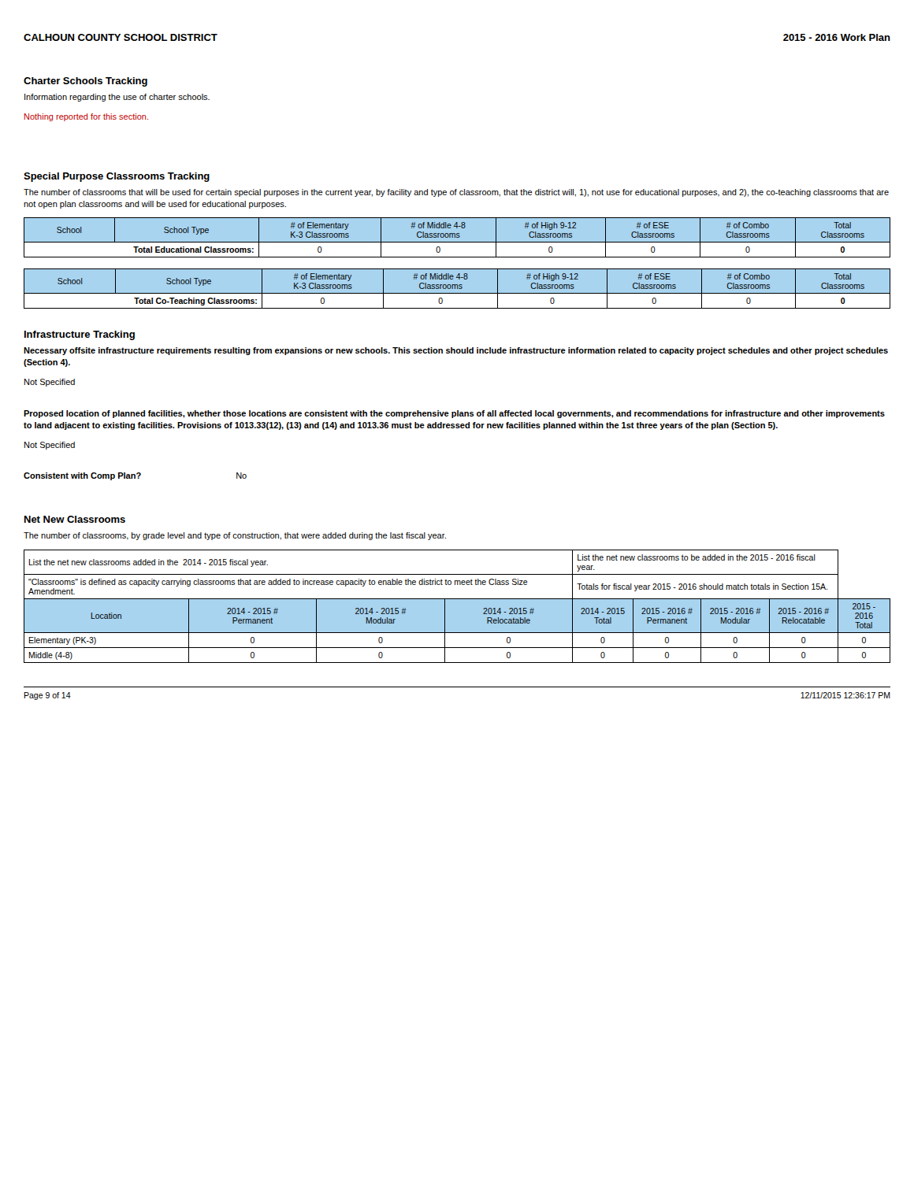CALHOUN COUNTY SCHOOL DISTRICT
2015 - 2016 Work Plan
Charter Schools Tracking
Information regarding the use of charter schools.
Nothing reported for this section.
Special Purpose Classrooms Tracking
The number of classrooms that will be used for certain special purposes in the current year, by facility and type of classroom, that the district will, 1), not use for educational purposes, and 2), the co-teaching classrooms that are not open plan classrooms and will be used for educational purposes.
| School | School Type | # of Elementary K-3 Classrooms | # of Middle 4-8 Classrooms | # of High 9-12 Classrooms | # of ESE Classrooms | # of Combo Classrooms | Total Classrooms |
| --- | --- | --- | --- | --- | --- | --- | --- |
| Total Educational Classrooms: | 0 | 0 | 0 | 0 | 0 | 0 |
| School | School Type | # of Elementary K-3 Classrooms | # of Middle 4-8 Classrooms | # of High 9-12 Classrooms | # of ESE Classrooms | # of Combo Classrooms | Total Classrooms |
| --- | --- | --- | --- | --- | --- | --- | --- |
| Total Co-Teaching Classrooms: | 0 | 0 | 0 | 0 | 0 | 0 |
Infrastructure Tracking
Necessary offsite infrastructure requirements resulting from expansions or new schools. This section should include infrastructure information related to capacity project schedules and other project schedules (Section 4).
Not Specified
Proposed location of planned facilities, whether those locations are consistent with the comprehensive plans of all affected local governments, and recommendations for infrastructure and other improvements to land adjacent to existing facilities. Provisions of 1013.33(12), (13) and (14) and 1013.36 must be addressed for new facilities planned within the 1st three years of the plan (Section 5).
Not Specified
Consistent with Comp Plan?No
Net New Classrooms
The number of classrooms, by grade level and type of construction, that were added during the last fiscal year.
| List the net new classrooms added in the 2014 - 2015 fiscal year. | List the net new classrooms to be added in the 2015 - 2016 fiscal year. |
| "Classrooms" is defined as capacity carrying classrooms that are added to increase capacity to enable the district to meet the Class Size Amendment. | Totals for fiscal year 2015 - 2016 should match totals in Section 15A. |
| Location | 2014 - 2015 # Permanent | 2014 - 2015 # Modular | 2014 - 2015 # Relocatable | 2014 - 2015 Total | 2015 - 2016 # Permanent | 2015 - 2016 # Modular | 2015 - 2016 # Relocatable | 2015 - 2016 Total |
| Elementary (PK-3) | 0 | 0 | 0 | 0 | 0 | 0 | 0 | 0 |
| Middle (4-8) | 0 | 0 | 0 | 0 | 0 | 0 | 0 | 0 |
Page 9 of 14
12/11/2015 12:36:17 PM